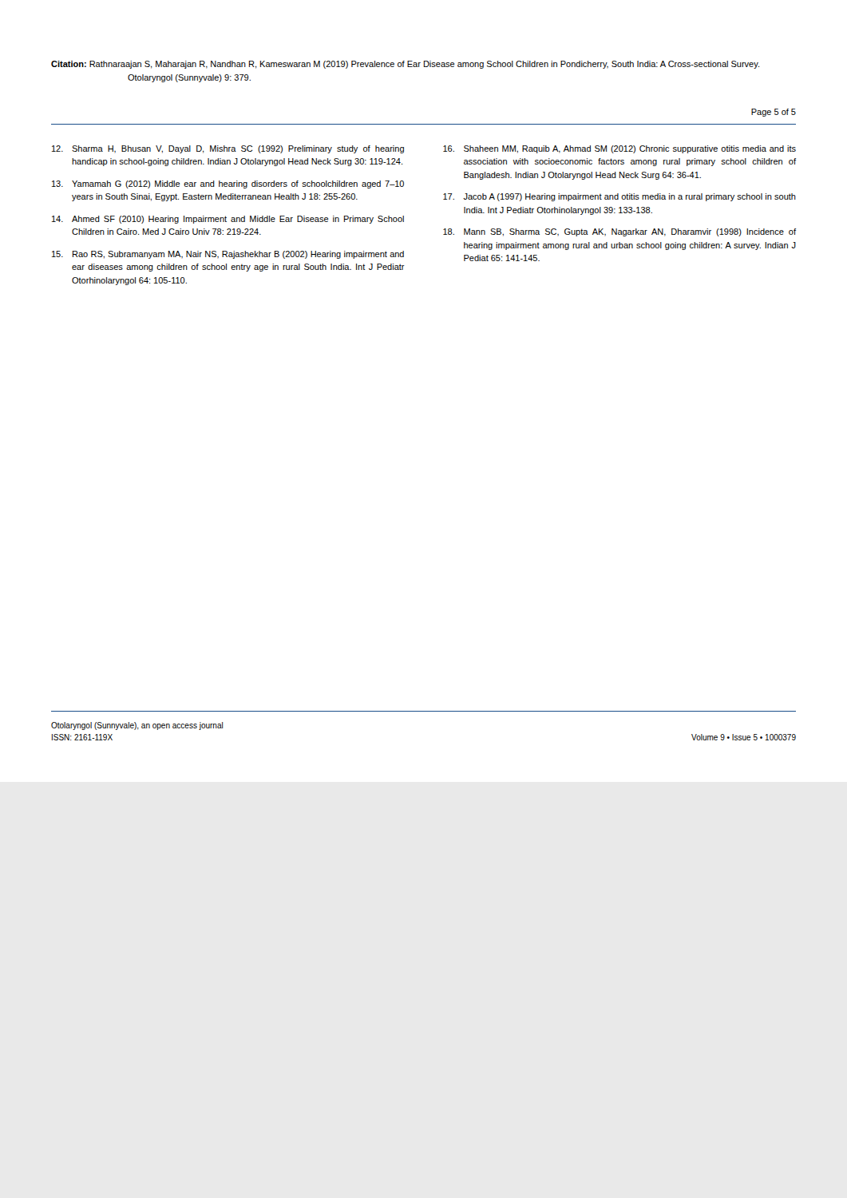Citation: Rathnaraajan S, Maharajan R, Nandhan R, Kameswaran M (2019) Prevalence of Ear Disease among School Children in Pondicherry, South India: A Cross-sectional Survey. Otolaryngol (Sunnyvale) 9: 379.
Page 5 of 5
12. Sharma H, Bhusan V, Dayal D, Mishra SC (1992) Preliminary study of hearing handicap in school-going children. Indian J Otolaryngol Head Neck Surg 30: 119-124.
13. Yamamah G (2012) Middle ear and hearing disorders of schoolchildren aged 7–10 years in South Sinai, Egypt. Eastern Mediterranean Health J 18: 255-260.
14. Ahmed SF (2010) Hearing Impairment and Middle Ear Disease in Primary School Children in Cairo. Med J Cairo Univ 78: 219-224.
15. Rao RS, Subramanyam MA, Nair NS, Rajashekhar B (2002) Hearing impairment and ear diseases among children of school entry age in rural South India. Int J Pediatr Otorhinolaryngol 64: 105-110.
16. Shaheen MM, Raquib A, Ahmad SM (2012) Chronic suppurative otitis media and its association with socioeconomic factors among rural primary school children of Bangladesh. Indian J Otolaryngol Head Neck Surg 64: 36-41.
17. Jacob A (1997) Hearing impairment and otitis media in a rural primary school in south India. Int J Pediatr Otorhinolaryngol 39: 133-138.
18. Mann SB, Sharma SC, Gupta AK, Nagarkar AN, Dharamvir (1998) Incidence of hearing impairment among rural and urban school going children: A survey. Indian J Pediat 65: 141-145.
Otolaryngol (Sunnyvale), an open access journal
ISSN: 2161-119X
Volume 9 • Issue 5 • 1000379